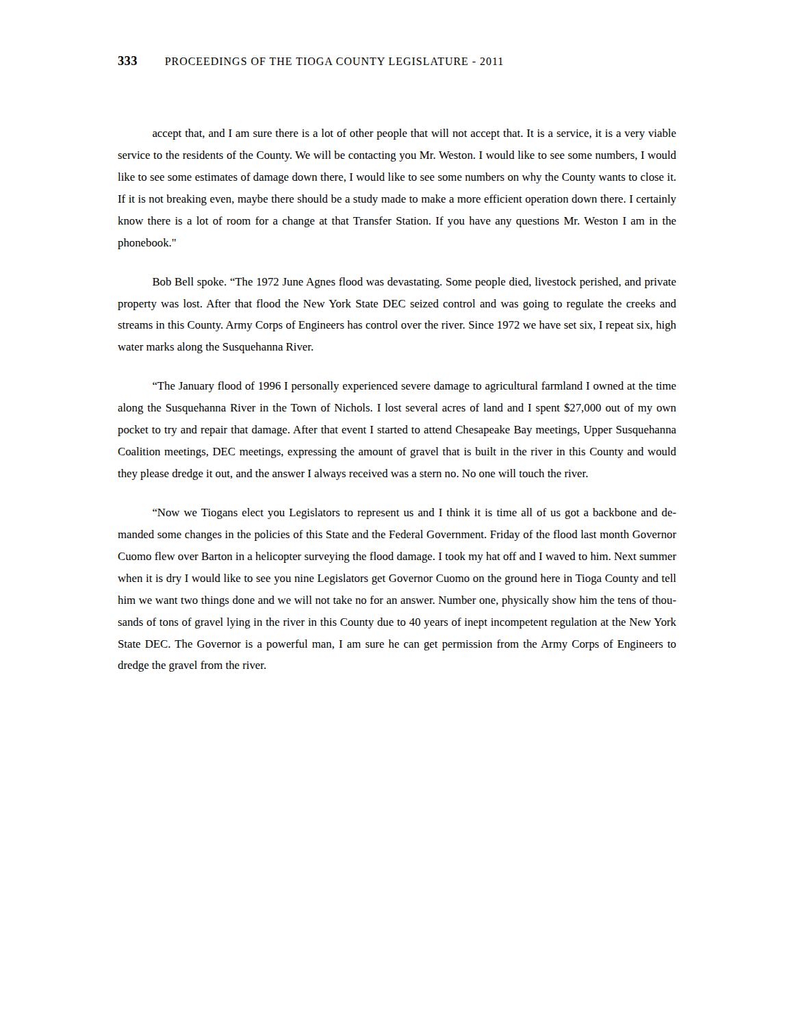333 Proceedings of the Tioga County Legislature - 2011
accept that, and I am sure there is a lot of other people that will not accept that. It is a service, it is a very viable service to the residents of the County. We will be contacting you Mr. Weston. I would like to see some numbers, I would like to see some estimates of damage down there, I would like to see some numbers on why the County wants to close it. If it is not breaking even, maybe there should be a study made to make a more efficient operation down there. I certainly know there is a lot of room for a change at that Transfer Station. If you have any questions Mr. Weston I am in the phonebook."
Bob Bell spoke. “The 1972 June Agnes flood was devastating. Some people died, livestock perished, and private property was lost. After that flood the New York State DEC seized control and was going to regulate the creeks and streams in this County. Army Corps of Engineers has control over the river. Since 1972 we have set six, I repeat six, high water marks along the Susquehanna River.
“The January flood of 1996 I personally experienced severe damage to agricultural farmland I owned at the time along the Susquehanna River in the Town of Nichols. I lost several acres of land and I spent $27,000 out of my own pocket to try and repair that damage. After that event I started to attend Chesapeake Bay meetings, Upper Susquehanna Coalition meetings, DEC meetings, expressing the amount of gravel that is built in the river in this County and would they please dredge it out, and the answer I always received was a stern no. No one will touch the river.
“Now we Tiogans elect you Legislators to represent us and I think it is time all of us got a backbone and demanded some changes in the policies of this State and the Federal Government. Friday of the flood last month Governor Cuomo flew over Barton in a helicopter surveying the flood damage. I took my hat off and I waved to him. Next summer when it is dry I would like to see you nine Legislators get Governor Cuomo on the ground here in Tioga County and tell him we want two things done and we will not take no for an answer. Number one, physically show him the tens of thousands of tons of gravel lying in the river in this County due to 40 years of inept incompetent regulation at the New York State DEC. The Governor is a powerful man, I am sure he can get permission from the Army Corps of Engineers to dredge the gravel from the river.